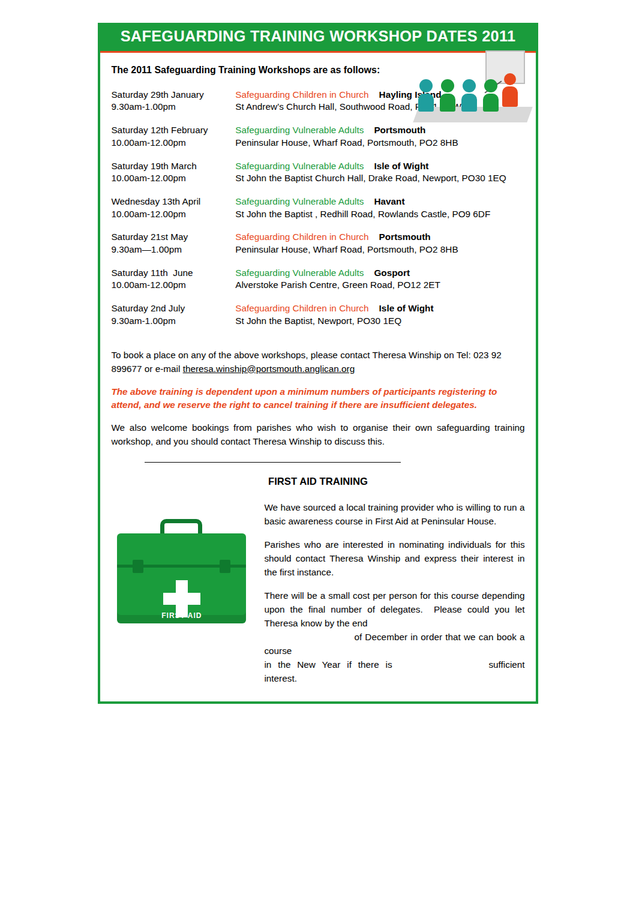SAFEGUARDING TRAINING WORKSHOP DATES 2011
The 2011 Safeguarding Training Workshops are as follows:
| Saturday 29th January 9.30am-1.00pm | Safeguarding Children in Church Hayling Island St Andrew’s Church Hall, Southwood Road, PO11 9QW |
| Saturday 12th February 10.00am-12.00pm | Safeguarding Vulnerable Adults Portsmouth Peninsular House, Wharf Road, Portsmouth, PO2 8HB |
| Saturday 19th March 10.00am-12.00pm | Safeguarding Vulnerable Adults Isle of Wight St John the Baptist Church Hall, Drake Road, Newport, PO30 1EQ |
| Wednesday 13th April 10.00am-12.00pm | Safeguarding Vulnerable Adults Havant St John the Baptist , Redhill Road, Rowlands Castle, PO9 6DF |
| Saturday 21st May 9.30am—1.00pm | Safeguarding Children in Church Portsmouth Peninsular House, Wharf Road, Portsmouth, PO2 8HB |
| Saturday 11th June 10.00am-12.00pm | Safeguarding Vulnerable Adults Gosport Alverstoke Parish Centre, Green Road, PO12 2ET |
| Saturday 2nd July 9.30am-1.00pm | Safeguarding Children in Church Isle of Wight St John the Baptist, Newport, PO30 1EQ |
To book a place on any of the above workshops, please contact Theresa Winship on Tel: 023 92 899677 or e-mail theresa.winship@portsmouth.anglican.org
The above training is dependent upon a minimum numbers of participants registering to attend, and we reserve the right to cancel training if there are insufficient delegates.
We also welcome bookings from parishes who wish to organise their own safeguarding training workshop, and you should contact Theresa Winship to discuss this.
FIRST AID TRAINING
FIRST AID
We have sourced a local training provider who is willing to run a basic awareness course in First Aid at Peninsular House.
Parishes who are interested in nominating individuals for this should contact Theresa Winship and express their interest in the first instance.
There will be a small cost per person for this course depending upon the final number of delegates. Please could you let Theresa know by the end
of December in order that we can book a course
in the New Year if there is sufficient interest.